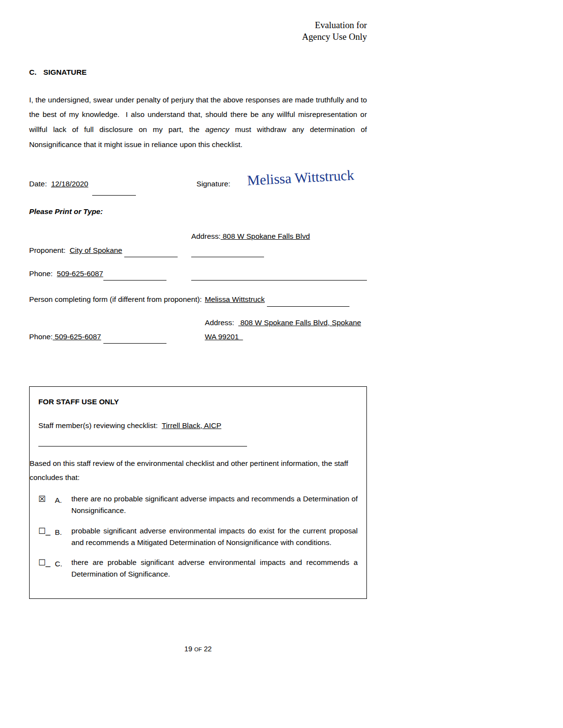Evaluation for
Agency Use Only
C. SIGNATURE
I, the undersigned, swear under penalty of perjury that the above responses are made truthfully and to the best of my knowledge. I also understand that, should there be any willful misrepresentation or willful lack of full disclosure on my part, the agency must withdraw any determination of Nonsignificance that it might issue in reliance upon this checklist.
Date: 12/18/2020 Signature: Melissa Wittstruck
Please Print or Type:
| Proponent: City of Spokane | Address: 808 W Spokane Falls Blvd |
| Phone: 509-625-6087 | |
| Person completing form (if different from proponent): | Melissa Wittstruck |
| Phone: 509-625-6087 | Address: 808 W Spokane Falls Blvd, Spokane WA 99201 |
FOR STAFF USE ONLY
Staff member(s) reviewing checklist: Tirrell Black, AICP
Based on this staff review of the environmental checklist and other pertinent information, the staff concludes that:
☒
A.
there are no probable significant adverse impacts and recommends a Determination of Nonsignificance.
☐_
B.
probable significant adverse environmental impacts do exist for the current proposal and recommends a Mitigated Determination of Nonsignificance with conditions.
☐_
C.
there are probable significant adverse environmental impacts and recommends a Determination of Significance.
19 of 22